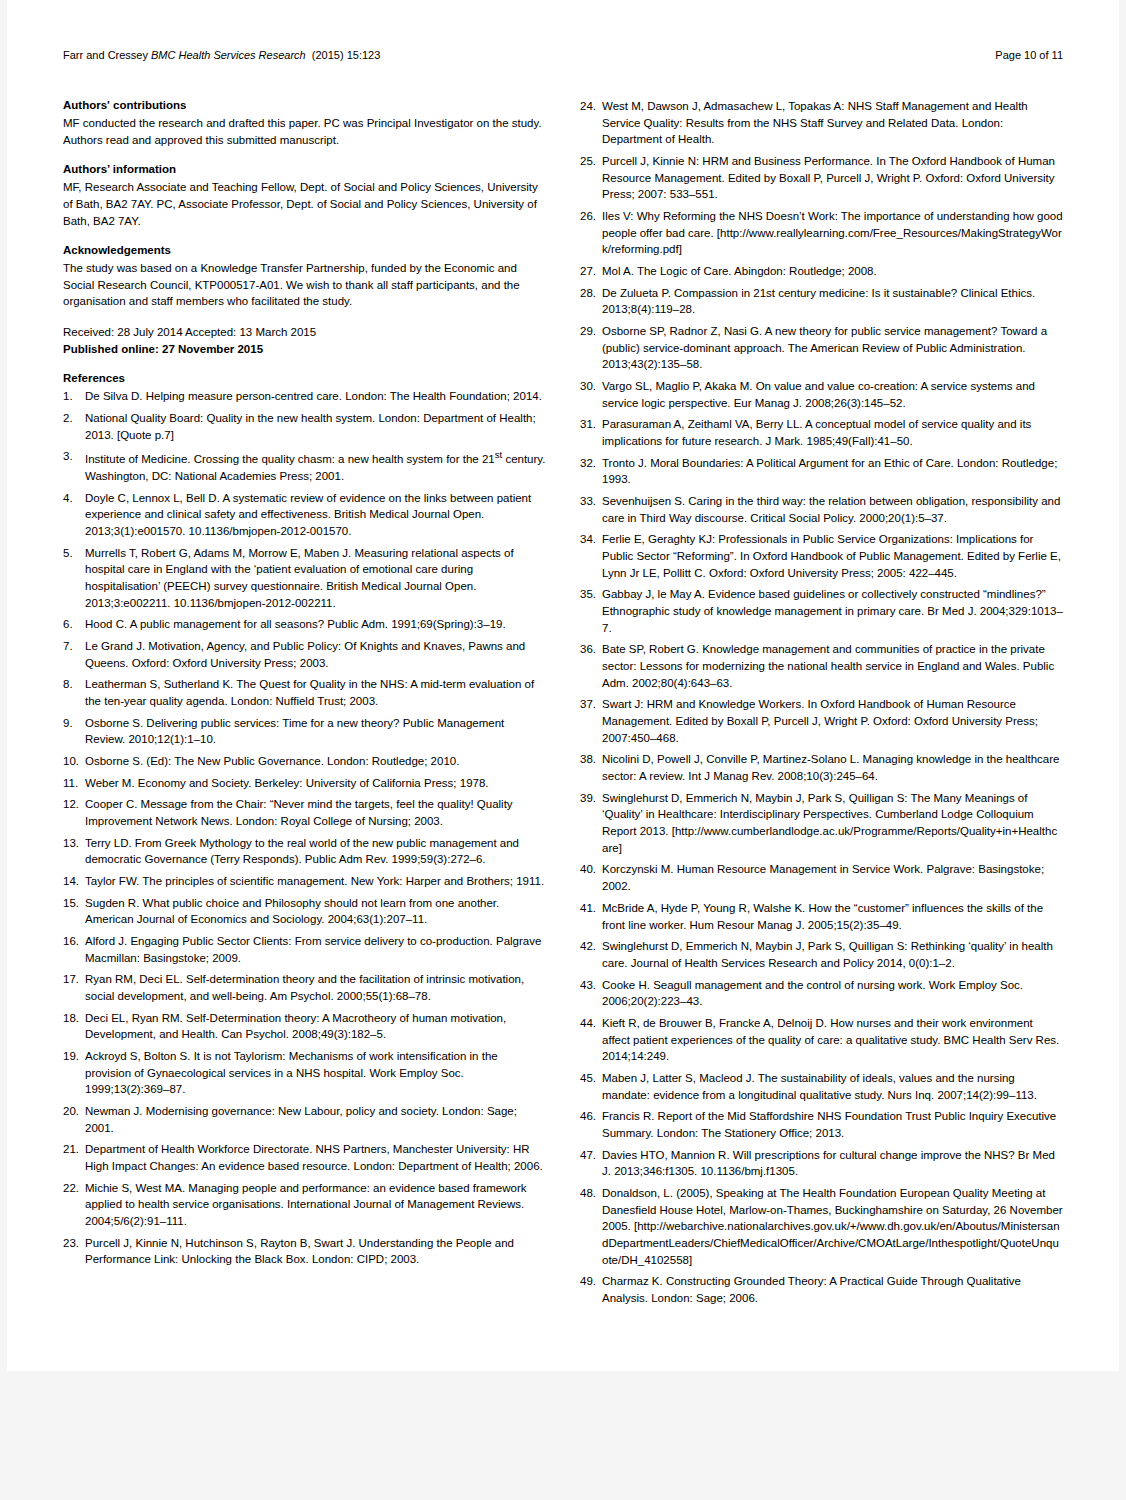Farr and Cressey BMC Health Services Research (2015) 15:123
Page 10 of 11
Authors' contributions
MF conducted the research and drafted this paper. PC was Principal Investigator on the study. Authors read and approved this submitted manuscript.
Authors’ information
MF, Research Associate and Teaching Fellow, Dept. of Social and Policy Sciences, University of Bath, BA2 7AY. PC, Associate Professor, Dept. of Social and Policy Sciences, University of Bath, BA2 7AY.
Acknowledgements
The study was based on a Knowledge Transfer Partnership, funded by the Economic and Social Research Council, KTP000517-A01. We wish to thank all staff participants, and the organisation and staff members who facilitated the study.
Received: 28 July 2014 Accepted: 13 March 2015
Published online: 27 November 2015
References
De Silva D. Helping measure person-centred care. London: The Health Foundation; 2014.
National Quality Board: Quality in the new health system. London: Department of Health; 2013. [Quote p.7]
Institute of Medicine. Crossing the quality chasm: a new health system for the 21st century. Washington, DC: National Academies Press; 2001.
Doyle C, Lennox L, Bell D. A systematic review of evidence on the links between patient experience and clinical safety and effectiveness. British Medical Journal Open. 2013;3(1):e001570. 10.1136/bmjopen-2012-001570.
Murrells T, Robert G, Adams M, Morrow E, Maben J. Measuring relational aspects of hospital care in England with the ‘patient evaluation of emotional care during hospitalisation’ (PEECH) survey questionnaire. British Medical Journal Open. 2013;3:e002211. 10.1136/bmjopen-2012-002211.
Hood C. A public management for all seasons? Public Adm. 1991;69(Spring):3–19.
Le Grand J. Motivation, Agency, and Public Policy: Of Knights and Knaves, Pawns and Queens. Oxford: Oxford University Press; 2003.
Leatherman S, Sutherland K. The Quest for Quality in the NHS: A mid-term evaluation of the ten-year quality agenda. London: Nuffield Trust; 2003.
Osborne S. Delivering public services: Time for a new theory? Public Management Review. 2010;12(1):1–10.
Osborne S. (Ed): The New Public Governance. London: Routledge; 2010.
Weber M. Economy and Society. Berkeley: University of California Press; 1978.
Cooper C. Message from the Chair: “Never mind the targets, feel the quality! Quality Improvement Network News. London: Royal College of Nursing; 2003.
Terry LD. From Greek Mythology to the real world of the new public management and democratic Governance (Terry Responds). Public Adm Rev. 1999;59(3):272–6.
Taylor FW. The principles of scientific management. New York: Harper and Brothers; 1911.
Sugden R. What public choice and Philosophy should not learn from one another. American Journal of Economics and Sociology. 2004;63(1):207–11.
Alford J. Engaging Public Sector Clients: From service delivery to co-production. Palgrave Macmillan: Basingstoke; 2009.
Ryan RM, Deci EL. Self-determination theory and the facilitation of intrinsic motivation, social development, and well-being. Am Psychol. 2000;55(1):68–78.
Deci EL, Ryan RM. Self-Determination theory: A Macrotheory of human motivation, Development, and Health. Can Psychol. 2008;49(3):182–5.
Ackroyd S, Bolton S. It is not Taylorism: Mechanisms of work intensification in the provision of Gynaecological services in a NHS hospital. Work Employ Soc. 1999;13(2):369–87.
Newman J. Modernising governance: New Labour, policy and society. London: Sage; 2001.
Department of Health Workforce Directorate. NHS Partners, Manchester University: HR High Impact Changes: An evidence based resource. London: Department of Health; 2006.
Michie S, West MA. Managing people and performance: an evidence based framework applied to health service organisations. International Journal of Management Reviews. 2004;5/6(2):91–111.
Purcell J, Kinnie N, Hutchinson S, Rayton B, Swart J. Understanding the People and Performance Link: Unlocking the Black Box. London: CIPD; 2003.
West M, Dawson J, Admasachew L, Topakas A: NHS Staff Management and Health Service Quality: Results from the NHS Staff Survey and Related Data. London: Department of Health.
Purcell J, Kinnie N: HRM and Business Performance. In The Oxford Handbook of Human Resource Management. Edited by Boxall P, Purcell J, Wright P. Oxford: Oxford University Press; 2007: 533–551.
Iles V: Why Reforming the NHS Doesn’t Work: The importance of understanding how good people offer bad care. [http://www.reallylearning.com/Free_Resources/MakingStrategyWork/reforming.pdf]
Mol A. The Logic of Care. Abingdon: Routledge; 2008.
De Zulueta P. Compassion in 21st century medicine: Is it sustainable? Clinical Ethics. 2013;8(4):119–28.
Osborne SP, Radnor Z, Nasi G. A new theory for public service management? Toward a (public) service-dominant approach. The American Review of Public Administration. 2013;43(2):135–58.
Vargo SL, Maglio P, Akaka M. On value and value co-creation: A service systems and service logic perspective. Eur Manag J. 2008;26(3):145–52.
Parasuraman A, Zeithaml VA, Berry LL. A conceptual model of service quality and its implications for future research. J Mark. 1985;49(Fall):41–50.
Tronto J. Moral Boundaries: A Political Argument for an Ethic of Care. London: Routledge; 1993.
Sevenhuijsen S. Caring in the third way: the relation between obligation, responsibility and care in Third Way discourse. Critical Social Policy. 2000;20(1):5–37.
Ferlie E, Geraghty KJ: Professionals in Public Service Organizations: Implications for Public Sector “Reforming”. In Oxford Handbook of Public Management. Edited by Ferlie E, Lynn Jr LE, Pollitt C. Oxford: Oxford University Press; 2005: 422–445.
Gabbay J, le May A. Evidence based guidelines or collectively constructed “mindlines?” Ethnographic study of knowledge management in primary care. Br Med J. 2004;329:1013–7.
Bate SP, Robert G. Knowledge management and communities of practice in the private sector: Lessons for modernizing the national health service in England and Wales. Public Adm. 2002;80(4):643–63.
Swart J: HRM and Knowledge Workers. In Oxford Handbook of Human Resource Management. Edited by Boxall P, Purcell J, Wright P. Oxford: Oxford University Press; 2007:450–468.
Nicolini D, Powell J, Conville P, Martinez-Solano L. Managing knowledge in the healthcare sector: A review. Int J Manag Rev. 2008;10(3):245–64.
Swinglehurst D, Emmerich N, Maybin J, Park S, Quilligan S: The Many Meanings of ‘Quality’ in Healthcare: Interdisciplinary Perspectives. Cumberland Lodge Colloquium Report 2013. [http://www.cumberlandlodge.ac.uk/Programme/Reports/Quality+in+Healthcare]
Korczynski M. Human Resource Management in Service Work. Palgrave: Basingstoke; 2002.
McBride A, Hyde P, Young R, Walshe K. How the “customer” influences the skills of the front line worker. Hum Resour Manag J. 2005;15(2):35–49.
Swinglehurst D, Emmerich N, Maybin J, Park S, Quilligan S: Rethinking ‘quality’ in health care. Journal of Health Services Research and Policy 2014, 0(0):1–2.
Cooke H. Seagull management and the control of nursing work. Work Employ Soc. 2006;20(2):223–43.
Kieft R, de Brouwer B, Francke A, Delnoij D. How nurses and their work environment affect patient experiences of the quality of care: a qualitative study. BMC Health Serv Res. 2014;14:249.
Maben J, Latter S, Macleod J. The sustainability of ideals, values and the nursing mandate: evidence from a longitudinal qualitative study. Nurs Inq. 2007;14(2):99–113.
Francis R. Report of the Mid Staffordshire NHS Foundation Trust Public Inquiry Executive Summary. London: The Stationery Office; 2013.
Davies HTO, Mannion R. Will prescriptions for cultural change improve the NHS? Br Med J. 2013;346:f1305. 10.1136/bmj.f1305.
Donaldson, L. (2005), Speaking at The Health Foundation European Quality Meeting at Danesfield House Hotel, Marlow-on-Thames, Buckinghamshire on Saturday, 26 November 2005. [http://webarchive.nationalarchives.gov.uk/+/www.dh.gov.uk/en/Aboutus/MinistersandDepartmentLeaders/ChiefMedicalOfficer/Archive/CMOAtLarge/Inthespotlight/QuoteUnquote/DH_4102558]
Charmaz K. Constructing Grounded Theory: A Practical Guide Through Qualitative Analysis. London: Sage; 2006.